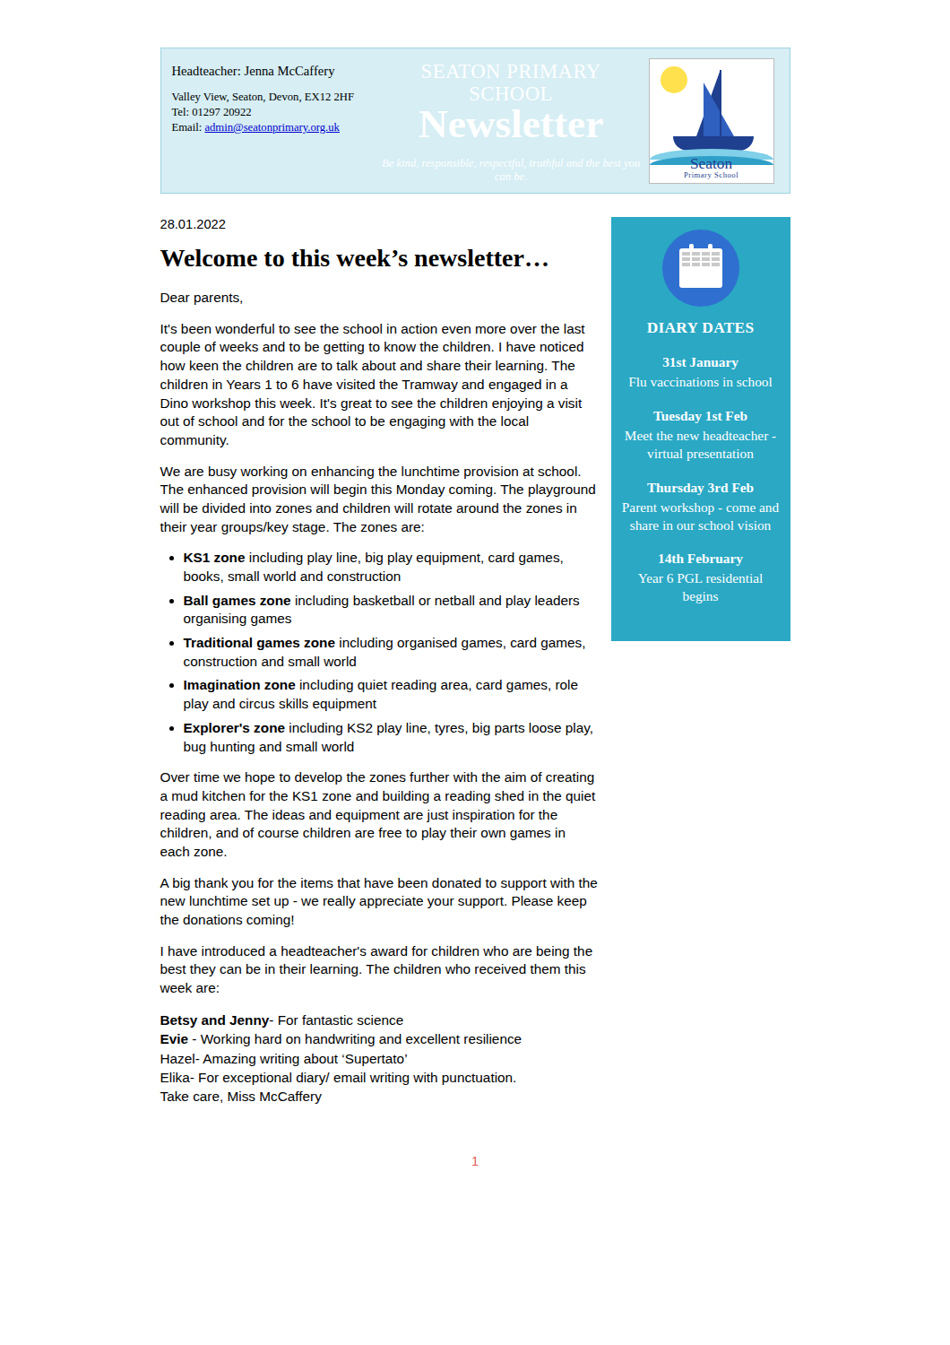Headteacher: Jenna McCaffery
Valley View, Seaton, Devon, EX12 2HF
Tel: 01297 20922
Email: admin@seatonprimary.org.uk
SEATON PRIMARY SCHOOL
Newsletter
Be kind, responsible, respectful, truthful and the best you can be.
Seaton Primary School
28.01.2022
Welcome to this week’s newsletter…
Dear parents,
It's been wonderful to see the school in action even more over the last couple of weeks and to be getting to know the children. I have noticed how keen the children are to talk about and share their learning. The children in Years 1 to 6 have visited the Tramway and engaged in a Dino workshop this week. It's great to see the children enjoying a visit out of school and for the school to be engaging with the local community.
We are busy working on enhancing the lunchtime provision at school. The enhanced provision will begin this Monday coming. The playground will be divided into zones and children will rotate around the zones in their year groups/key stage. The zones are:
KS1 zone including play line, big play equipment, card games, books, small world and construction
Ball games zone including basketball or netball and play leaders organising games
Traditional games zone including organised games, card games, construction and small world
Imagination zone including quiet reading area, card games, role play and circus skills equipment
Explorer's zone including KS2 play line, tyres, big parts loose play, bug hunting and small world
Over time we hope to develop the zones further with the aim of creating a mud kitchen for the KS1 zone and building a reading shed in the quiet reading area. The ideas and equipment are just inspiration for the children, and of course children are free to play their own games in each zone.
A big thank you for the items that have been donated to support with the new lunchtime set up - we really appreciate your support. Please keep the donations coming!
I have introduced a headteacher's award for children who are being the best they can be in their learning. The children who received them this week are:
Betsy and Jenny- For fantastic science
Evie - Working hard on handwriting and excellent resilience
Hazel- Amazing writing about ‘Supertato’
Elika- For exceptional diary/ email writing with punctuation.
Take care, Miss McCaffery
DIARY DATES
31st January Flu vaccinations in school
Tuesday 1st Feb Meet the new headteacher - virtual presentation
Thursday 3rd Feb Parent workshop - come and share in our school vision
14th February Year 6 PGL residential begins
1